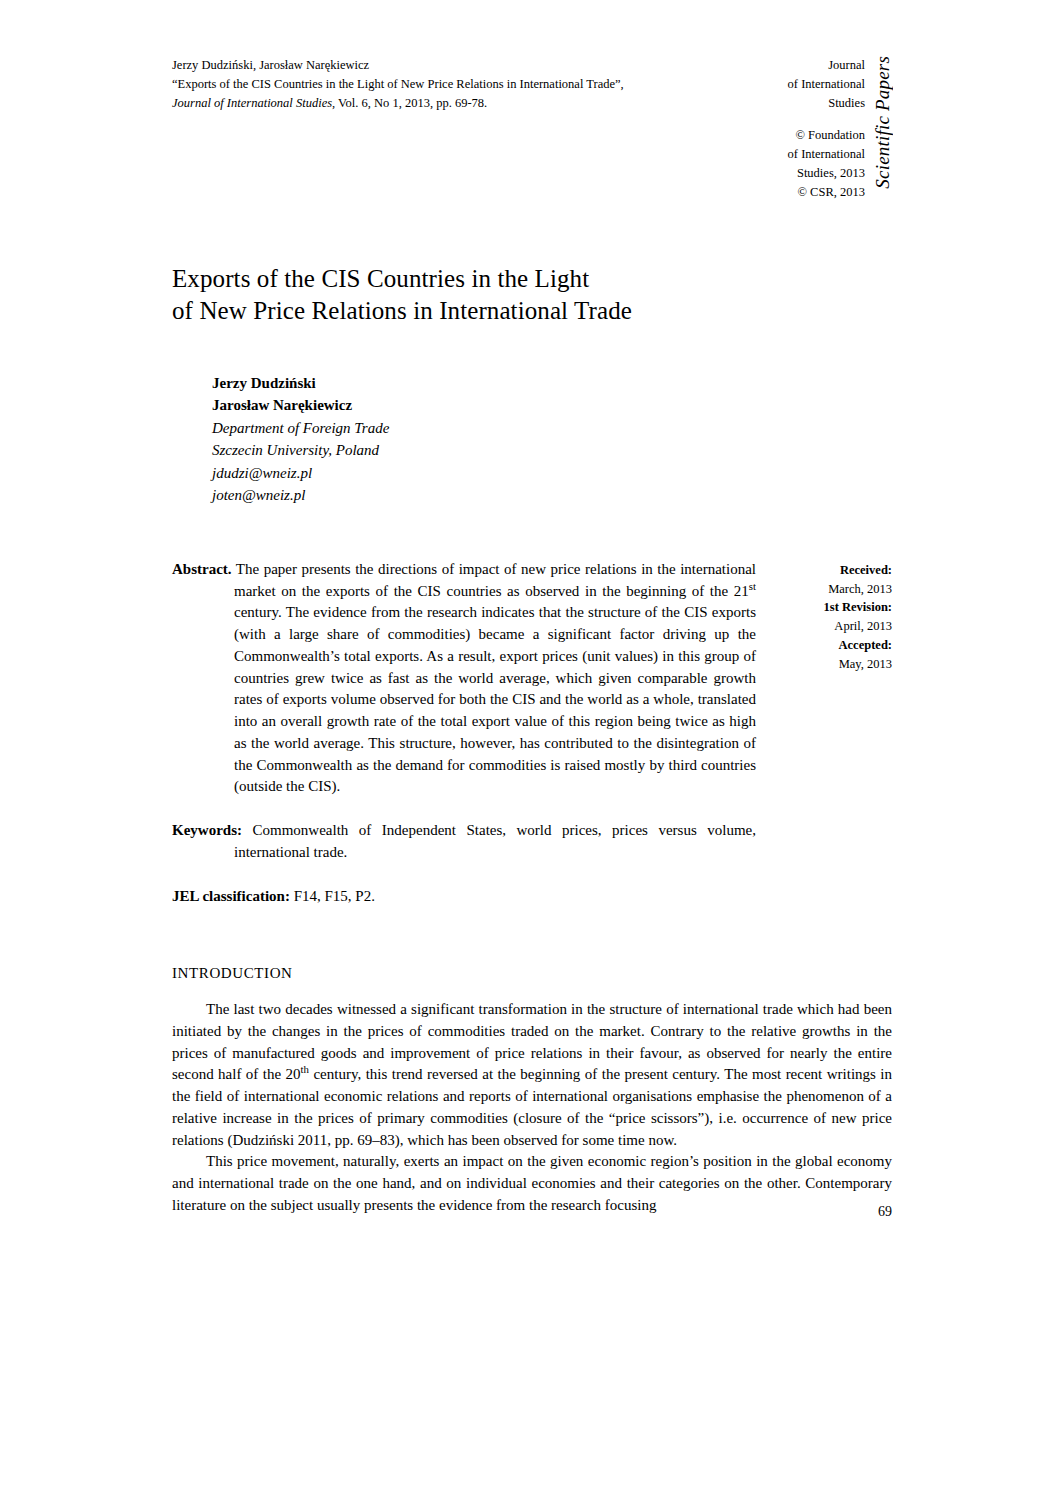Jerzy Dudziński, Jarosław Narękiewicz “Exports of the CIS Countries in the Light of New Price Relations in International Trade”, Journal of International Studies, Vol. 6, No 1, 2013, pp. 69-78.
Journal
of International
Studies
© Foundation
of International
Studies, 2013
© CSR, 2013
Scientific Papers
Exports of the CIS Countries in the Light
of New Price Relations in International Trade
Jerzy Dudziński
Jarosław Narękiewicz
Department of Foreign Trade
Szczecin University, Poland
jdudzi@wneiz.pl
joten@wneiz.pl
Abstract. The paper presents the directions of impact of new price relations in the international market on the exports of the CIS countries as observed in the beginning of the 21st century. The evidence from the research indicates that the structure of the CIS exports (with a large share of commodities) became a significant factor driving up the Commonwealth’s total exports. As a result, export prices (unit values) in this group of countries grew twice as fast as the world average, which given comparable growth rates of exports volume observed for both the CIS and the world as a whole, translated into an overall growth rate of the total export value of this region being twice as high as the world average. This structure, however, has contributed to the disintegration of the Commonwealth as the demand for commodities is raised mostly by third countries (outside the CIS).
Keywords: Commonwealth of Independent States, world prices, prices versus volume, international trade.
JEL classification: F14, F15, P2.
Received:
March, 2013
1st Revision:
April, 2013
Accepted:
May, 2013
INTRODUCTION
The last two decades witnessed a significant transformation in the structure of international trade which had been initiated by the changes in the prices of commodities traded on the market. Contrary to the relative growths in the prices of manufactured goods and improvement of price relations in their favour, as observed for nearly the entire second half of the 20th century, this trend reversed at the beginning of the present century. The most recent writings in the field of international economic relations and reports of international organisations emphasise the phenomenon of a relative increase in the prices of primary commodities (closure of the “price scissors”), i.e. occurrence of new price relations (Dudziński 2011, pp. 69–83), which has been observed for some time now.
This price movement, naturally, exerts an impact on the given economic region’s position in the global economy and international trade on the one hand, and on individual economies and their categories on the other. Contemporary literature on the subject usually presents the evidence from the research focusing
69